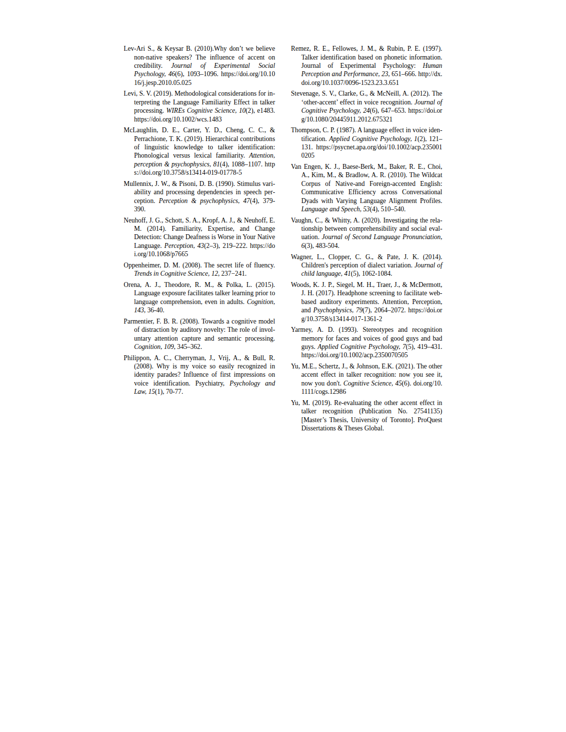Lev-Ari S., & Keysar B. (2010).Why don’t we believe non-native speakers? The influence of accent on credibility. Journal of Experimental Social Psychology, 46(6), 1093–1096. https://doi.org/10.1016/j.jesp.2010.05.025
Levi, S. V. (2019). Methodological considerations for interpreting the Language Familiarity Effect in talker processing. WIREs Cognitive Science, 10(2), e1483. https://doi.org/10.1002/wcs.1483
McLaughlin, D. E., Carter, Y. D., Cheng, C. C., & Perrachione, T. K. (2019). Hierarchical contributions of linguistic knowledge to talker identification: Phonological versus lexical familiarity. Attention, perception & psychophysics, 81(4), 1088–1107. https://doi.org/10.3758/s13414-019-01778-5
Mullennix, J. W., & Pisoni, D. B. (1990). Stimulus variability and processing dependencies in speech perception. Perception & psychophysics, 47(4), 379-390.
Neuhoff, J. G., Schott, S. A., Kropf, A. J., & Neuhoff, E. M. (2014). Familiarity, Expertise, and Change Detection: Change Deafness is Worse in Your Native Language. Perception, 43(2–3), 219–222. https://doi.org/10.1068/p7665
Oppenheimer, D. M. (2008). The secret life of fluency. Trends in Cognitive Science, 12, 237−241.
Orena, A. J., Theodore, R. M., & Polka, L. (2015). Language exposure facilitates talker learning prior to language comprehension, even in adults. Cognition, 143, 36-40.
Parmentier, F. B. R. (2008). Towards a cognitive model of distraction by auditory novelty: The role of involuntary attention capture and semantic processing. Cognition, 109, 345–362.
Philippon, A. C., Cherryman, J., Vrij, A., & Bull, R. (2008). Why is my voice so easily recognized in identity parades? Influence of first impressions on voice identification. Psychiatry, Psychology and Law, 15(1), 70-77.
Remez, R. E., Fellowes, J. M., & Rubin, P. E. (1997). Talker identification based on phonetic information. Journal of Experimental Psychology: Human Perception and Performance, 23, 651–666. http://dx.doi.org/10.1037/0096-1523.23.3.651
Stevenage, S. V., Clarke, G., & McNeill, A. (2012). The ‘other-accent’ effect in voice recognition. Journal of Cognitive Psychology, 24(6), 647–653. https://doi.org/10.1080/20445911.2012.675321
Thompson, C. P. (1987). A language effect in voice identification. Applied Cognitive Psychology, 1(2), 121–131. https://psycnet.apa.org/doi/10.1002/acp.2350010205
Van Engen, K. J., Baese-Berk, M., Baker, R. E., Choi, A., Kim, M., & Bradlow, A. R. (2010). The Wildcat Corpus of Native-and Foreign-accented English: Communicative Efficiency across Conversational Dyads with Varying Language Alignment Profiles. Language and Speech, 53(4), 510–540.
Vaughn, C., & Whitty, A. (2020). Investigating the relationship between comprehensibility and social evaluation. Journal of Second Language Pronunciation, 6(3), 483-504.
Wagner, L., Clopper, C. G., & Pate, J. K. (2014). Children's perception of dialect variation. Journal of child language, 41(5), 1062-1084.
Woods, K. J. P., Siegel, M. H., Traer, J., & McDermott, J. H. (2017). Headphone screening to facilitate web-based auditory experiments. Attention, Perception, and Psychophysics, 79(7), 2064–2072. https://doi.org/10.3758/s13414-017-1361-2
Yarmey, A. D. (1993). Stereotypes and recognition memory for faces and voices of good guys and bad guys. Applied Cognitive Psychology, 7(5), 419–431. https://doi.org/10.1002/acp.2350070505
Yu, M.E., Schertz, J., & Johnson, E.K. (2021). The other accent effect in talker recognition: now you see it, now you don't. Cognitive Science, 45(6). doi.org/10.1111/cogs.12986
Yu, M. (2019). Re-evaluating the other accent effect in talker recognition (Publication No. 27541135) [Master’s Thesis, University of Toronto]. ProQuest Dissertations & Theses Global.